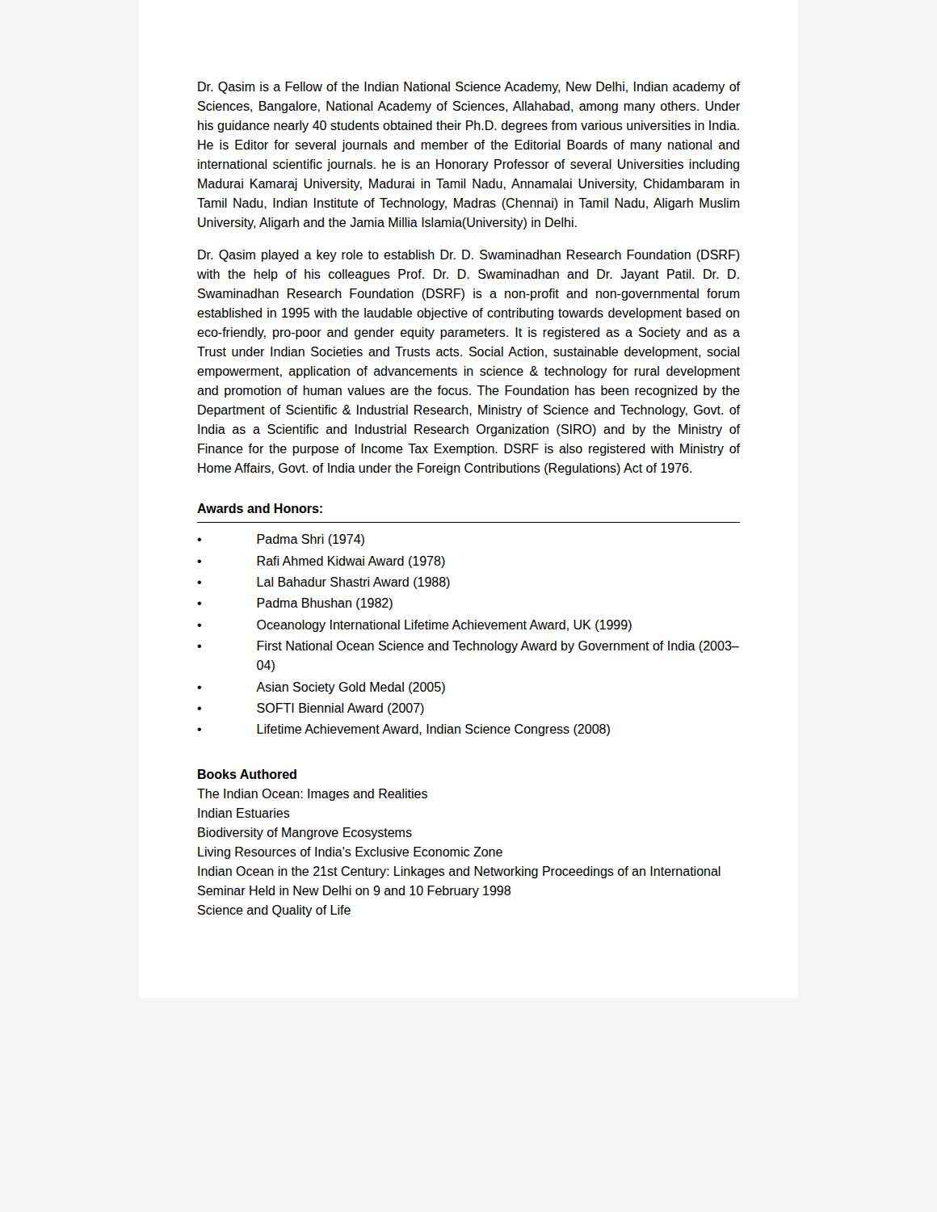Dr. Qasim is a Fellow of the Indian National Science Academy, New Delhi, Indian academy of Sciences, Bangalore, National Academy of Sciences, Allahabad, among many others. Under his guidance nearly 40 students obtained their Ph.D. degrees from various universities in India. He is Editor for several journals and member of the Editorial Boards of many national and international scientific journals. he is an Honorary Professor of several Universities including Madurai Kamaraj University, Madurai in Tamil Nadu, Annamalai University, Chidambaram in Tamil Nadu, Indian Institute of Technology, Madras (Chennai) in Tamil Nadu, Aligarh Muslim University, Aligarh and the Jamia Millia Islamia(University) in Delhi.
Dr. Qasim played a key role to establish Dr. D. Swaminadhan Research Foundation (DSRF) with the help of his colleagues Prof. Dr. D. Swaminadhan and Dr. Jayant Patil. Dr. D. Swaminadhan Research Foundation (DSRF) is a non-profit and non-governmental forum established in 1995 with the laudable objective of contributing towards development based on eco-friendly, pro-poor and gender equity parameters. It is registered as a Society and as a Trust under Indian Societies and Trusts acts. Social Action, sustainable development, social empowerment, application of advancements in science & technology for rural development and promotion of human values are the focus. The Foundation has been recognized by the Department of Scientific & Industrial Research, Ministry of Science and Technology, Govt. of India as a Scientific and Industrial Research Organization (SIRO) and by the Ministry of Finance for the purpose of Income Tax Exemption. DSRF is also registered with Ministry of Home Affairs, Govt. of India under the Foreign Contributions (Regulations) Act of 1976.
Awards and Honors:
Padma Shri (1974)
Rafi Ahmed Kidwai Award (1978)
Lal Bahadur Shastri Award (1988)
Padma Bhushan (1982)
Oceanology International Lifetime Achievement Award, UK (1999)
First National Ocean Science and Technology Award by Government of India (2003–04)
Asian Society Gold Medal (2005)
SOFTI Biennial Award (2007)
Lifetime Achievement Award, Indian Science Congress (2008)
Books Authored
The Indian Ocean: Images and Realities
Indian Estuaries
Biodiversity of Mangrove Ecosystems
Living Resources of India's Exclusive Economic Zone
Indian Ocean in the 21st Century: Linkages and Networking Proceedings of an International Seminar Held in New Delhi on 9 and 10 February 1998
Science and Quality of Life